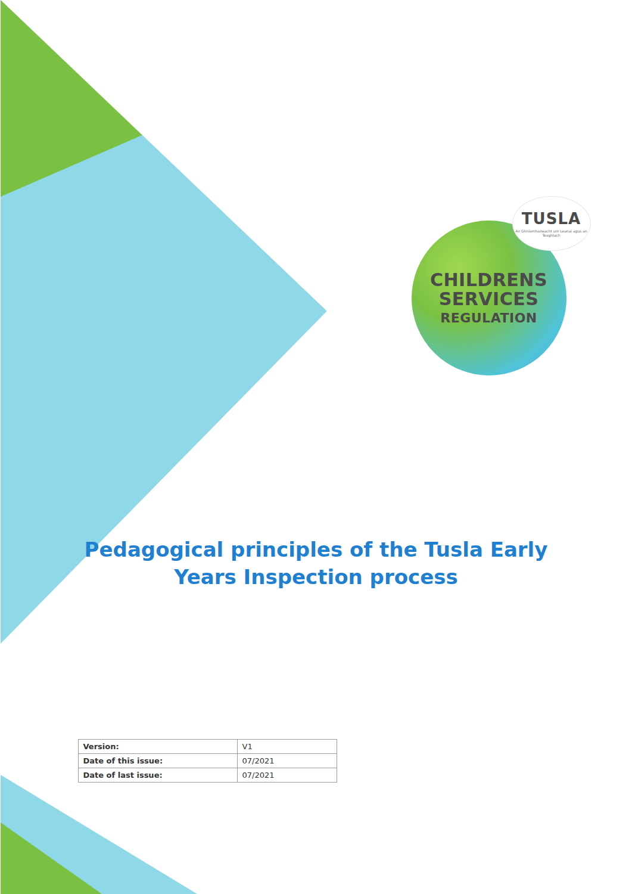CHILDRENS SERVICES REGULATION
TUSLA An Ghníomhaireacht um Leanaí agus an Teaghlach
Pedagogical principles of the Tusla Early Years Inspection process
| Version: | V1 |
| Date of this issue: | 07/2021 |
| Date of last issue: | 07/2021 |